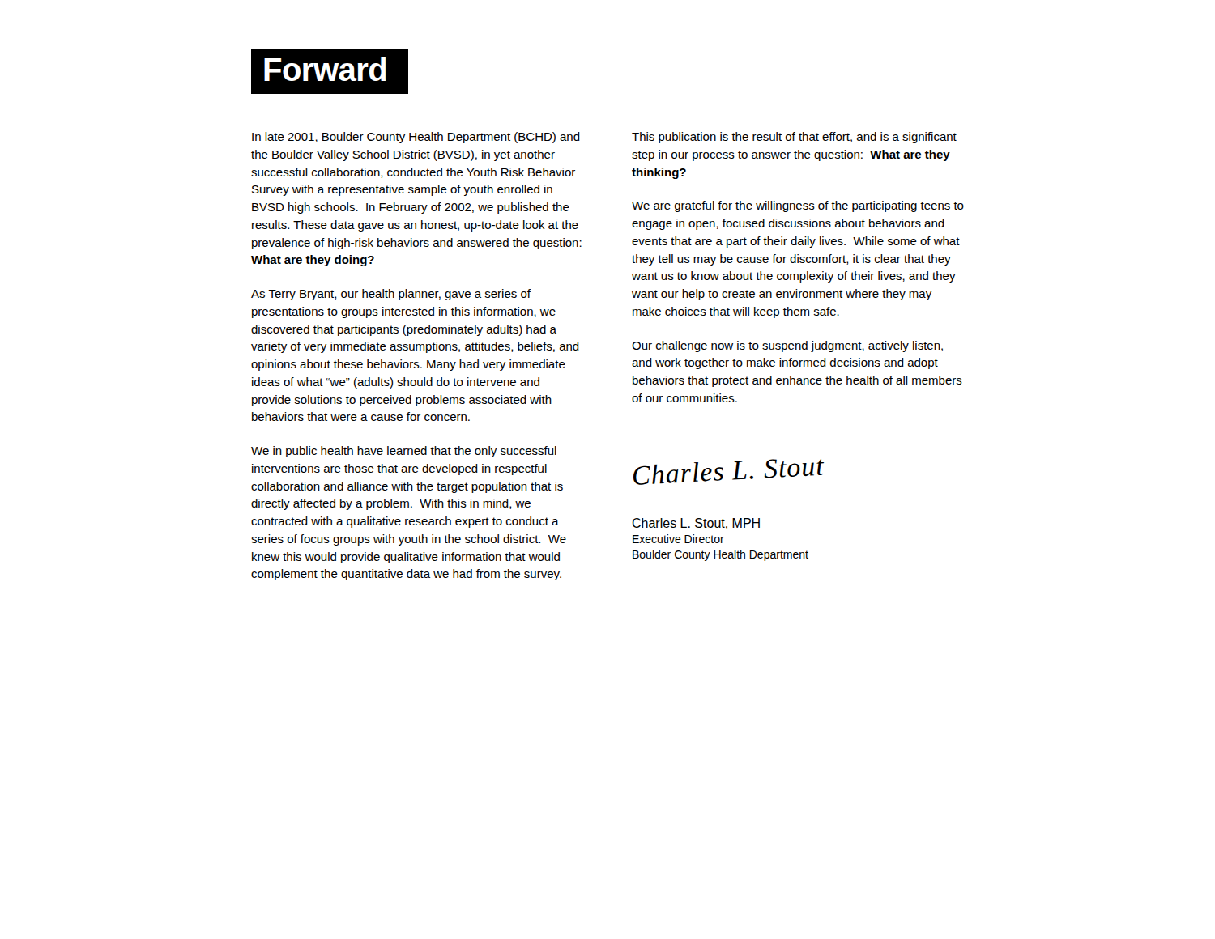Forward
In late 2001, Boulder County Health Department (BCHD) and the Boulder Valley School District (BVSD), in yet another successful collaboration, conducted the Youth Risk Behavior Survey with a representative sample of youth enrolled in BVSD high schools. In February of 2002, we published the results. These data gave us an honest, up-to-date look at the prevalence of high-risk behaviors and answered the question: What are they doing?
As Terry Bryant, our health planner, gave a series of presentations to groups interested in this information, we discovered that participants (predominately adults) had a variety of very immediate assumptions, attitudes, beliefs, and opinions about these behaviors. Many had very immediate ideas of what “we” (adults) should do to intervene and provide solutions to perceived problems associated with behaviors that were a cause for concern.
We in public health have learned that the only successful interventions are those that are developed in respectful collaboration and alliance with the target population that is directly affected by a problem. With this in mind, we contracted with a qualitative research expert to conduct a series of focus groups with youth in the school district. We knew this would provide qualitative information that would complement the quantitative data we had from the survey.
This publication is the result of that effort, and is a significant step in our process to answer the question: What are they thinking?
We are grateful for the willingness of the participating teens to engage in open, focused discussions about behaviors and events that are a part of their daily lives. While some of what they tell us may be cause for discomfort, it is clear that they want us to know about the complexity of their lives, and they want our help to create an environment where they may make choices that will keep them safe.
Our challenge now is to suspend judgment, actively listen, and work together to make informed decisions and adopt behaviors that protect and enhance the health of all members of our communities.
Charles L. Stout
Charles L. Stout, MPH
Executive Director
Boulder County Health Department